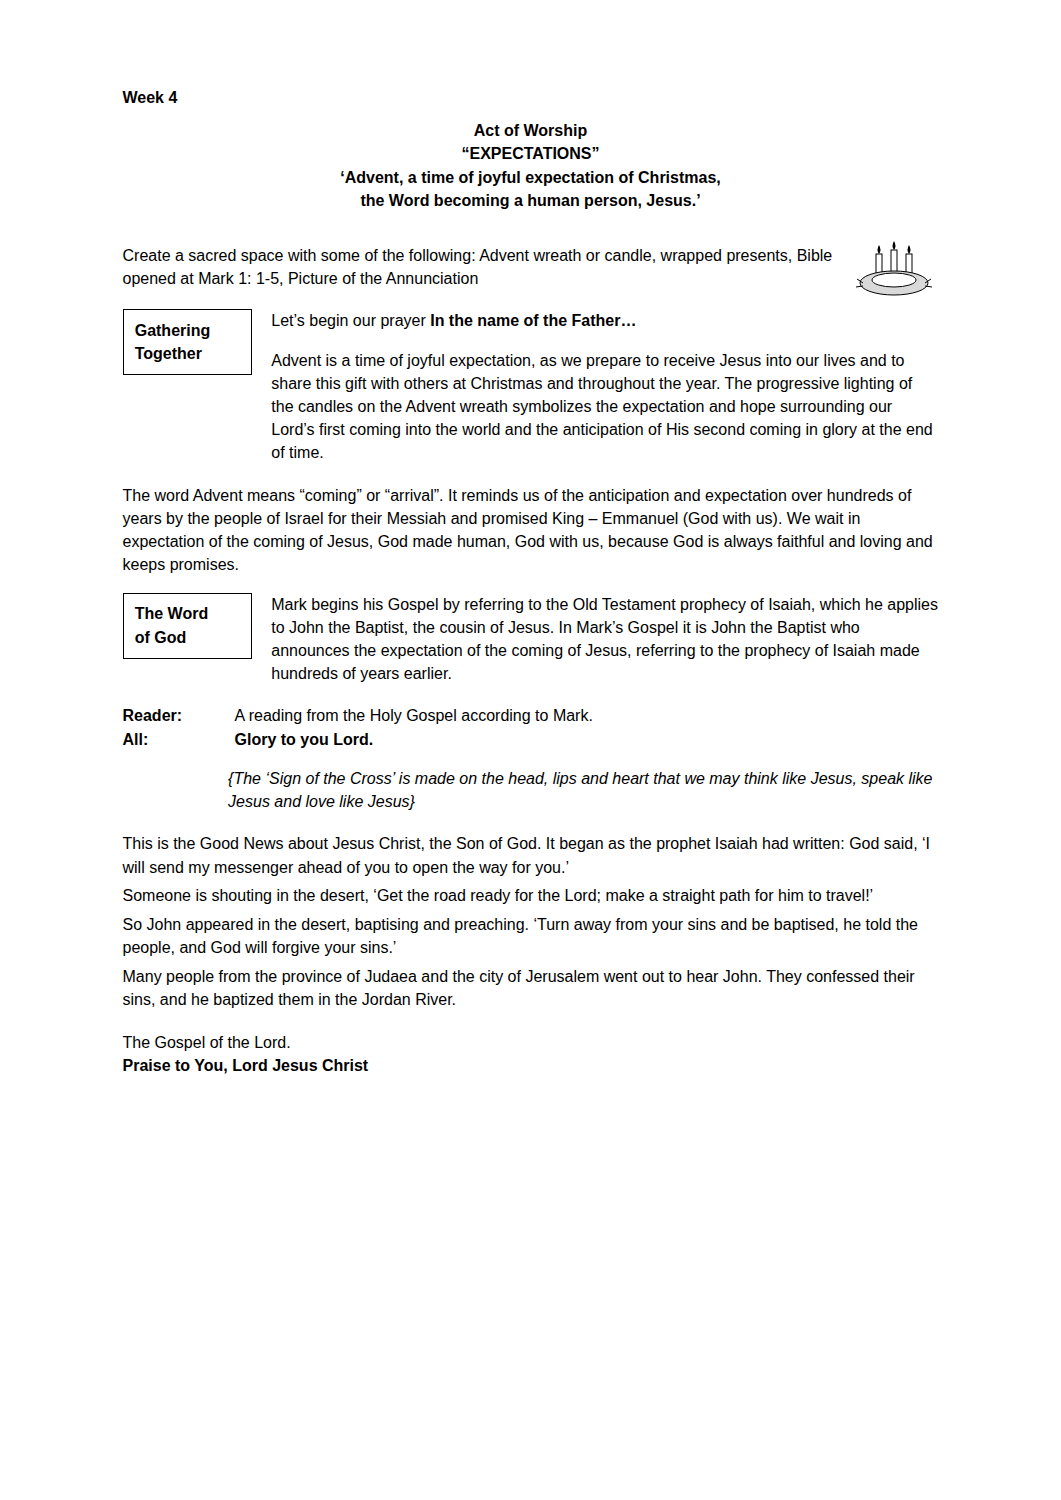Week 4
Act of Worship
“EXPECTATIONS”
‘Advent, a time of joyful expectation of Christmas,
the Word becoming a human person, Jesus.’
Create a sacred space with some of the following: Advent wreath or candle, wrapped presents, Bible opened at Mark 1: 1-5, Picture of the Annunciation
Gathering
Together
Let’s begin our prayer In the name of the Father…
Advent is a time of joyful expectation, as we prepare to receive Jesus into our lives and to share this gift with others at Christmas and throughout the year. The progressive lighting of the candles on the Advent wreath symbolizes the expectation and hope surrounding our Lord’s first coming into the world and the anticipation of His second coming in glory at the end of time.
The word Advent means “coming” or “arrival”. It reminds us of the anticipation and expectation over hundreds of years by the people of Israel for their Messiah and promised King – Emmanuel (God with us). We wait in expectation of the coming of Jesus, God made human, God with us, because God is always faithful and loving and keeps promises.
The Word
of God
Mark begins his Gospel by referring to the Old Testament prophecy of Isaiah, which he applies to John the Baptist, the cousin of Jesus. In Mark’s Gospel it is John the Baptist who announces the expectation of the coming of Jesus, referring to the prophecy of Isaiah made hundreds of years earlier.
Reader:
A reading from the Holy Gospel according to Mark.
All:
Glory to you Lord.
{The ‘Sign of the Cross’ is made on the head, lips and heart that we may think like Jesus, speak like Jesus and love like Jesus}
This is the Good News about Jesus Christ, the Son of God. It began as the prophet Isaiah had written: God said, ‘I will send my messenger ahead of you to open the way for you.’
Someone is shouting in the desert, ‘Get the road ready for the Lord; make a straight path for him to travel!’
So John appeared in the desert, baptising and preaching. ‘Turn away from your sins and be baptised, he told the people, and God will forgive your sins.’
Many people from the province of Judaea and the city of Jerusalem went out to hear John. They confessed their sins, and he baptized them in the Jordan River.
The Gospel of the Lord.
Praise to You, Lord Jesus Christ